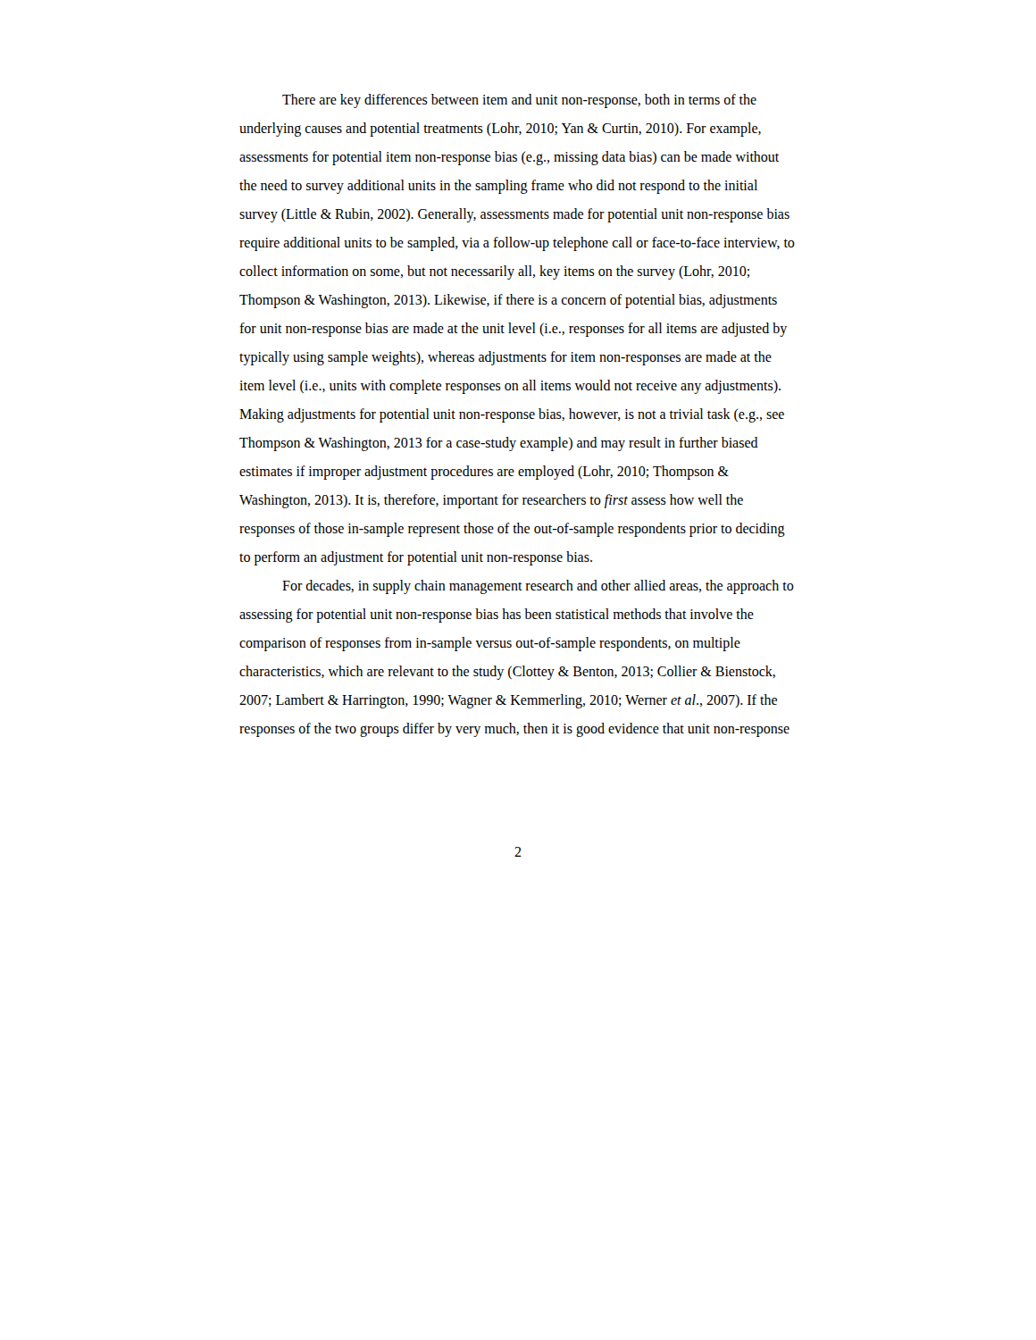There are key differences between item and unit non-response, both in terms of the underlying causes and potential treatments (Lohr, 2010; Yan & Curtin, 2010). For example, assessments for potential item non-response bias (e.g., missing data bias) can be made without the need to survey additional units in the sampling frame who did not respond to the initial survey (Little & Rubin, 2002). Generally, assessments made for potential unit non-response bias require additional units to be sampled, via a follow-up telephone call or face-to-face interview, to collect information on some, but not necessarily all, key items on the survey (Lohr, 2010; Thompson & Washington, 2013). Likewise, if there is a concern of potential bias, adjustments for unit non-response bias are made at the unit level (i.e., responses for all items are adjusted by typically using sample weights), whereas adjustments for item non-responses are made at the item level (i.e., units with complete responses on all items would not receive any adjustments). Making adjustments for potential unit non-response bias, however, is not a trivial task (e.g., see Thompson & Washington, 2013 for a case-study example) and may result in further biased estimates if improper adjustment procedures are employed (Lohr, 2010; Thompson & Washington, 2013). It is, therefore, important for researchers to first assess how well the responses of those in-sample represent those of the out-of-sample respondents prior to deciding to perform an adjustment for potential unit non-response bias.
For decades, in supply chain management research and other allied areas, the approach to assessing for potential unit non-response bias has been statistical methods that involve the comparison of responses from in-sample versus out-of-sample respondents, on multiple characteristics, which are relevant to the study (Clottey & Benton, 2013; Collier & Bienstock, 2007; Lambert & Harrington, 1990; Wagner & Kemmerling, 2010; Werner et al., 2007). If the responses of the two groups differ by very much, then it is good evidence that unit non-response
2